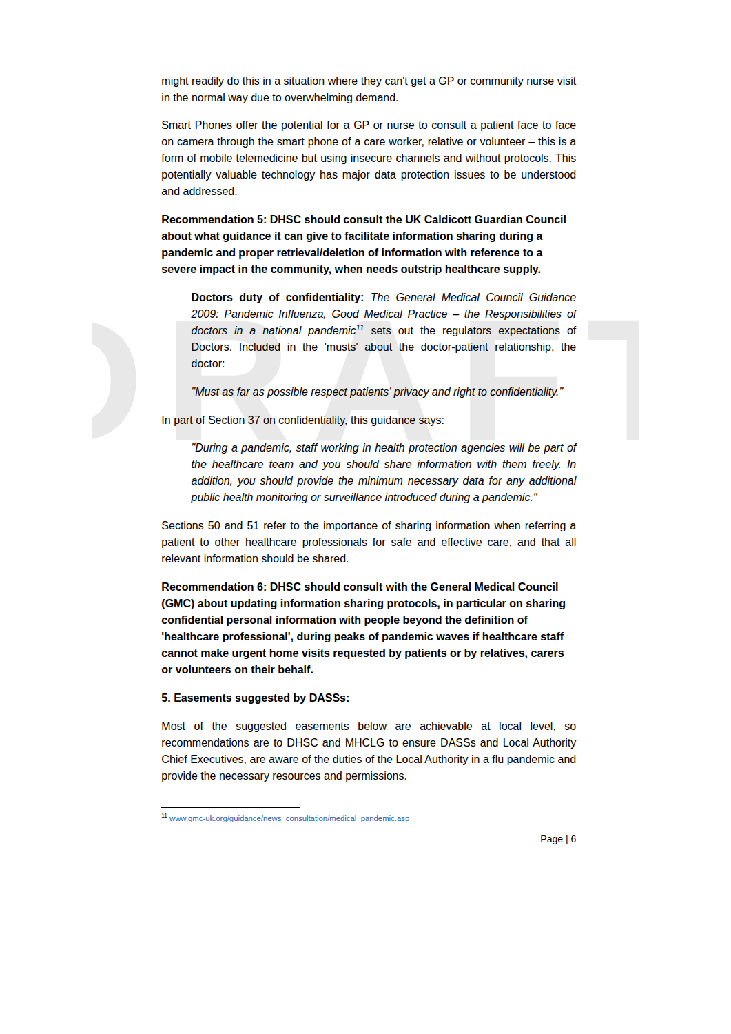DRAFT
might readily do this in a situation where they can't get a GP or community nurse visit in the normal way due to overwhelming demand.
Smart Phones offer the potential for a GP or nurse to consult a patient face to face on camera through the smart phone of a care worker, relative or volunteer – this is a form of mobile telemedicine but using insecure channels and without protocols. This potentially valuable technology has major data protection issues to be understood and addressed.
Recommendation 5: DHSC should consult the UK Caldicott Guardian Council about what guidance it can give to facilitate information sharing during a pandemic and proper retrieval/deletion of information with reference to a severe impact in the community, when needs outstrip healthcare supply.
Doctors duty of confidentiality: The General Medical Council Guidance 2009: Pandemic Influenza, Good Medical Practice – the Responsibilities of doctors in a national pandemic11 sets out the regulators expectations of Doctors. Included in the 'musts' about the doctor-patient relationship, the doctor:
"Must as far as possible respect patients' privacy and right to confidentiality."
In part of Section 37 on confidentiality, this guidance says:
"During a pandemic, staff working in health protection agencies will be part of the healthcare team and you should share information with them freely. In addition, you should provide the minimum necessary data for any additional public health monitoring or surveillance introduced during a pandemic."
Sections 50 and 51 refer to the importance of sharing information when referring a patient to other healthcare professionals for safe and effective care, and that all relevant information should be shared.
Recommendation 6: DHSC should consult with the General Medical Council (GMC) about updating information sharing protocols, in particular on sharing confidential personal information with people beyond the definition of 'healthcare professional', during peaks of pandemic waves if healthcare staff cannot make urgent home visits requested by patients or by relatives, carers or volunteers on their behalf.
5. Easements suggested by DASSs:
Most of the suggested easements below are achievable at local level, so recommendations are to DHSC and MHCLG to ensure DASSs and Local Authority Chief Executives, are aware of the duties of the Local Authority in a flu pandemic and provide the necessary resources and permissions.
11 www.gmc-uk.org/guidance/news_consultation/medical_pandemic.asp
Page | 6